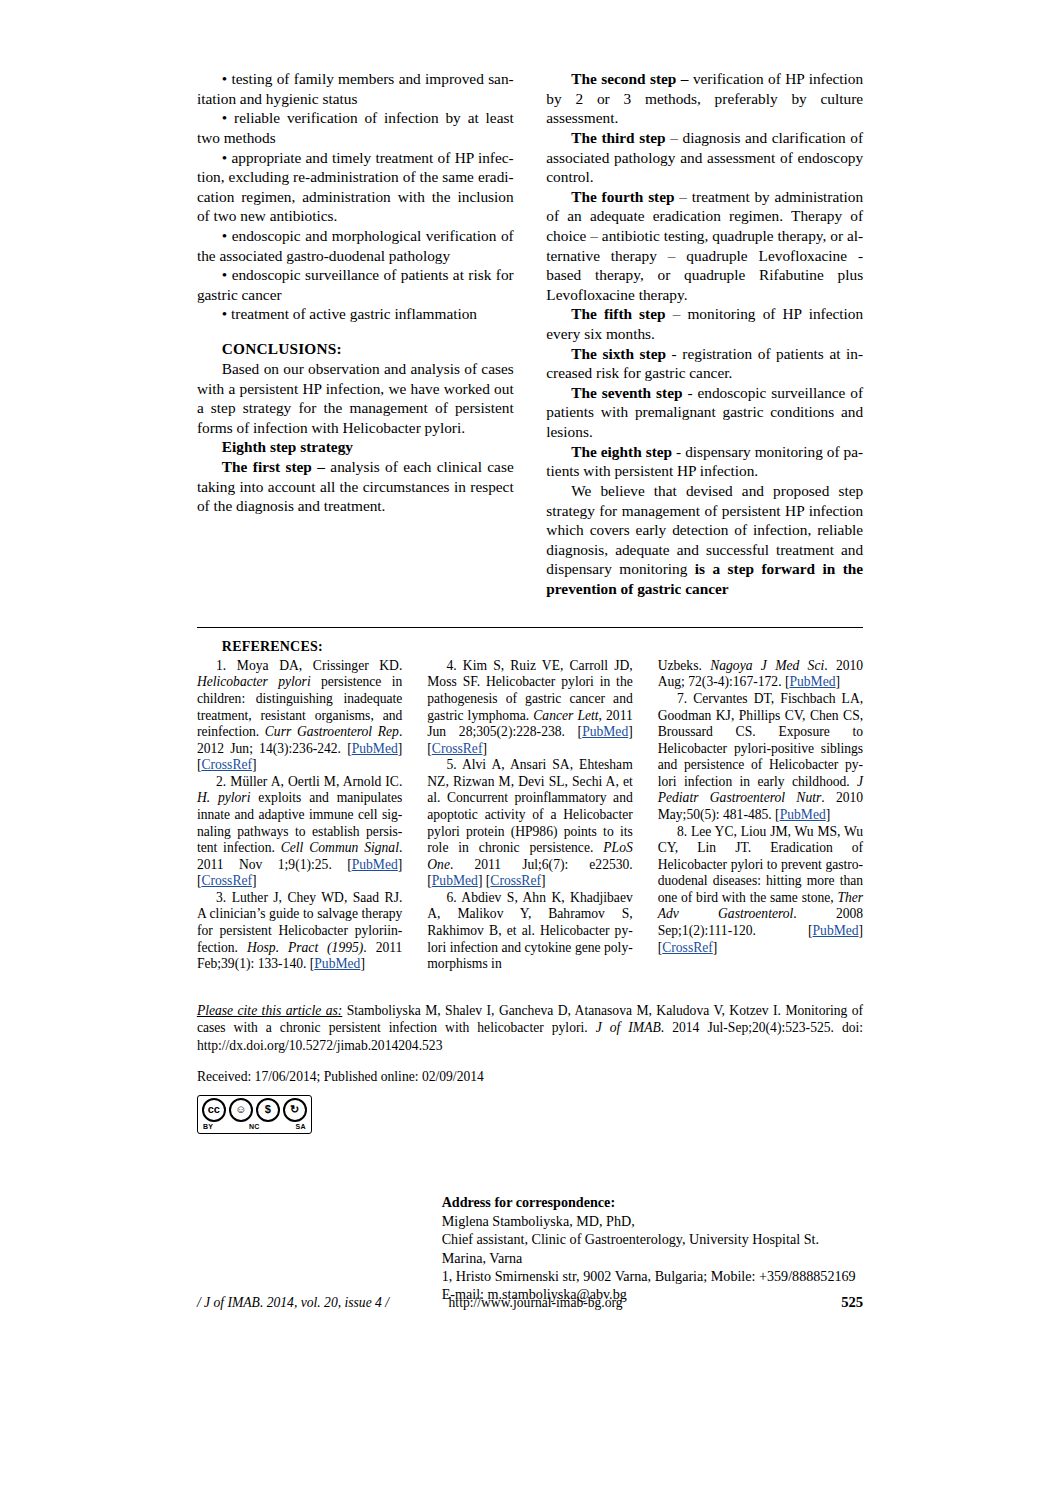• testing of family members and improved sanitation and hygienic status
• reliable verification of infection by at least two methods
• appropriate and timely treatment of HP infection, excluding re-administration of the same eradication regimen, administration with the inclusion of two new antibiotics.
• endoscopic and morphological verification of the associated gastro-duodenal pathology
• endoscopic surveillance of patients at risk for gastric cancer
• treatment of active gastric inflammation
CONCLUSIONS:
Based on our observation and analysis of cases with a persistent HP infection, we have worked out a step strategy for the management of persistent forms of infection with Helicobacter pylori.
Eighth step strategy
The first step – analysis of each clinical case taking into account all the circumstances in respect of the diagnosis and treatment.
The second step – verification of HP infection by 2 or 3 methods, preferably by culture assessment.
The third step – diagnosis and clarification of associated pathology and assessment of endoscopy control.
The fourth step – treatment by administration of an adequate eradication regimen. Therapy of choice – antibiotic testing, quadruple therapy, or alternative therapy – quadruple Levofloxacine - based therapy, or quadruple Rifabutine plus Levofloxacine therapy.
The fifth step – monitoring of HP infection every six months.
The sixth step - registration of patients at increased risk for gastric cancer.
The seventh step - endoscopic surveillance of patients with premalignant gastric conditions and lesions.
The eighth step - dispensary monitoring of patients with persistent HP infection.
We believe that devised and proposed step strategy for management of persistent HP infection which covers early detection of infection, reliable diagnosis, adequate and successful treatment and dispensary monitoring is a step forward in the prevention of gastric cancer
REFERENCES:
1. Moya DA, Crissinger KD. Helicobacter pylori persistence in children: distinguishing inadequate treatment, resistant organisms, and reinfection. Curr Gastroenterol Rep. 2012 Jun; 14(3):236-242. [PubMed] [CrossRef]
2. Müller A, Oertli M, Arnold IC. H. pylori exploits and manipulates innate and adaptive immune cell signaling pathways to establish persistent infection. Cell Commun Signal. 2011 Nov 1;9(1):25. [PubMed] [CrossRef]
3. Luther J, Chey WD, Saad RJ. A clinician’s guide to salvage therapy for persistent Helicobacter pyloriinfection. Hosp. Pract (1995). 2011 Feb;39(1): 133-140. [PubMed]
4. Kim S, Ruiz VE, Carroll JD, Moss SF. Helicobacter pylori in the pathogenesis of gastric cancer and gastric lymphoma. Cancer Lett, 2011 Jun 28;305(2):228-238. [PubMed] [CrossRef]
5. Alvi A, Ansari SA, Ehtesham NZ, Rizwan M, Devi SL, Sechi A, et al. Concurrent proinflammatory and apoptotic activity of a Helicobacter pylori protein (HP986) points to its role in chronic persistence. PLoS One. 2011 Jul;6(7): e22530. [PubMed] [CrossRef]
6. Abdiev S, Ahn K, Khadjibaev A, Malikov Y, Bahramov S, Rakhimov B, et al. Helicobacter pylori infection and cytokine gene polymorphisms in
Uzbeks. Nagoya J Med Sci. 2010 Aug; 72(3-4):167-172. [PubMed]
7. Cervantes DT, Fischbach LA, Goodman KJ, Phillips CV, Chen CS, Broussard CS. Exposure to Helicobacter pylori-positive siblings and persistence of Helicobacter pylori infection in early childhood. J Pediatr Gastroenterol Nutr. 2010 May;50(5): 481-485. [PubMed]
8. Lee YC, Liou JM, Wu MS, Wu CY, Lin JT. Eradication of Helicobacter pylori to prevent gastroduodenal diseases: hitting more than one of bird with the same stone, Ther Adv Gastroenterol. 2008 Sep;1(2):111-120. [PubMed] [CrossRef]
Please cite this article as: Stamboliyska M, Shalev I, Gancheva D, Atanasova M, Kaludova V, Kotzev I. Monitoring of cases with a chronic persistent infection with helicobacter pylori. J of IMAB. 2014 Jul-Sep;20(4):523-525. doi: http://dx.doi.org/10.5272/jimab.2014204.523
Received: 17/06/2014; Published online: 02/09/2014
cc ☺ $ ↻ BY NC SA
Address for correspondence:
Miglena Stamboliyska, MD, PhD,
Chief assistant, Clinic of Gastroenterology, University Hospital St. Marina, Varna
1, Hristo Smirnenski str, 9002 Varna, Bulgaria; Mobile: +359/888852169
E-mail: m.stamboliyska@abv.bg
/ J of IMAB. 2014, vol. 20, issue 4 / http://www.journal-imab-bg.org 525